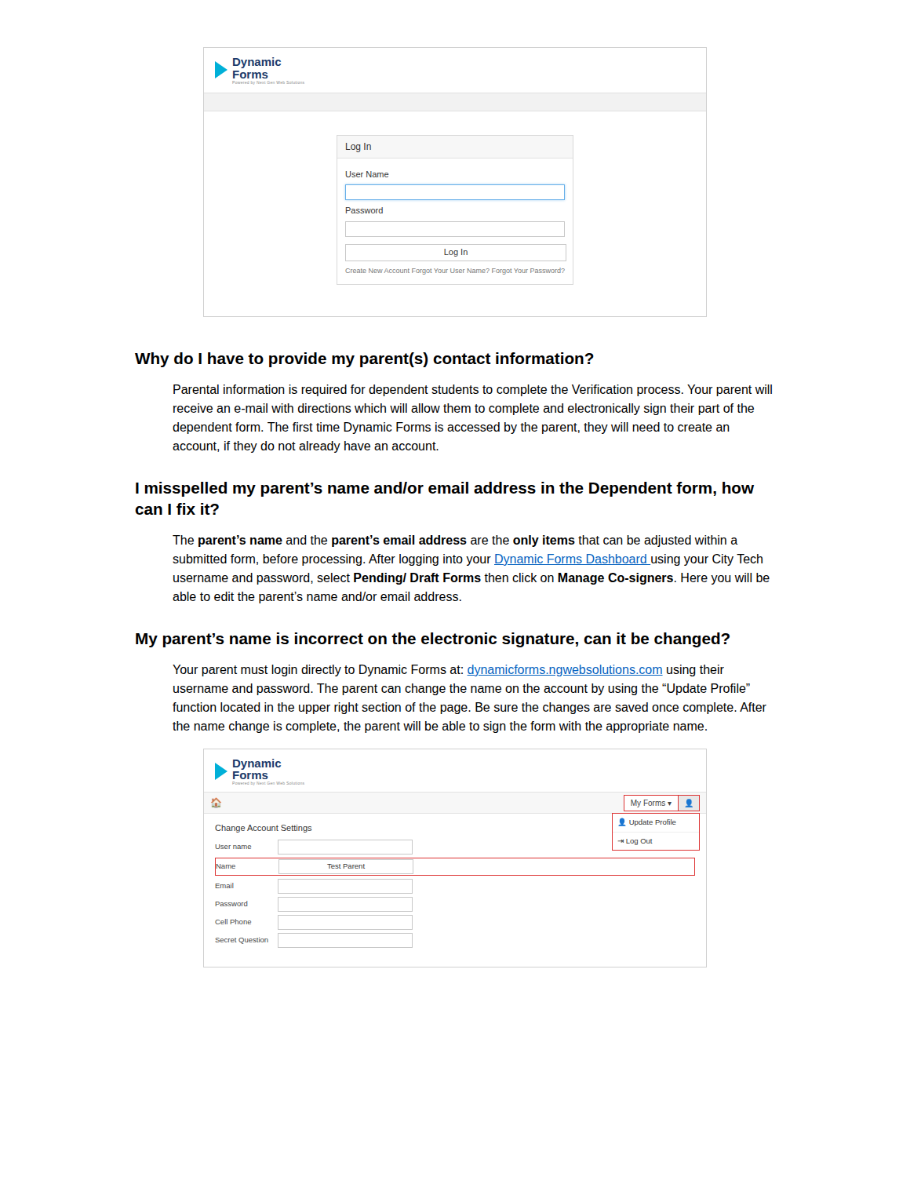Dynamic Forms Powered by Next Gen Web Solutions
Log In
User Name Password
Log In
Create New Account Forgot Your User Name? Forgot Your Password?
Why do I have to provide my parent(s) contact information?
Parental information is required for dependent students to complete the Verification process. Your parent will receive an e-mail with directions which will allow them to complete and electronically sign their part of the dependent form. The first time Dynamic Forms is accessed by the parent, they will need to create an account, if they do not already have an account.
I misspelled my parent’s name and/or email address in the Dependent form, how can I fix it?
The parent’s name and the parent’s email address are the only items that can be adjusted within a submitted form, before processing. After logging into your Dynamic Forms Dashboard using your City Tech username and password, select Pending/ Draft Forms then click on Manage Co-signers. Here you will be able to edit the parent’s name and/or email address.
My parent’s name is incorrect on the electronic signature, can it be changed?
Your parent must login directly to Dynamic Forms at: dynamicforms.ngwebsolutions.com using their username and password. The parent can change the name on the account by using the “Update Profile” function located in the upper right section of the page. Be sure the changes are saved once complete. After the name change is complete, the parent will be able to sign the form with the appropriate name.
Dynamic Forms Powered by Next Gen Web Solutions
🏠
My Forms ▾ 👤
👤 Update Profile
⇥ Log Out
Change Account Settings
User name
Name Test Parent
Email
Password
Cell Phone
Secret Question